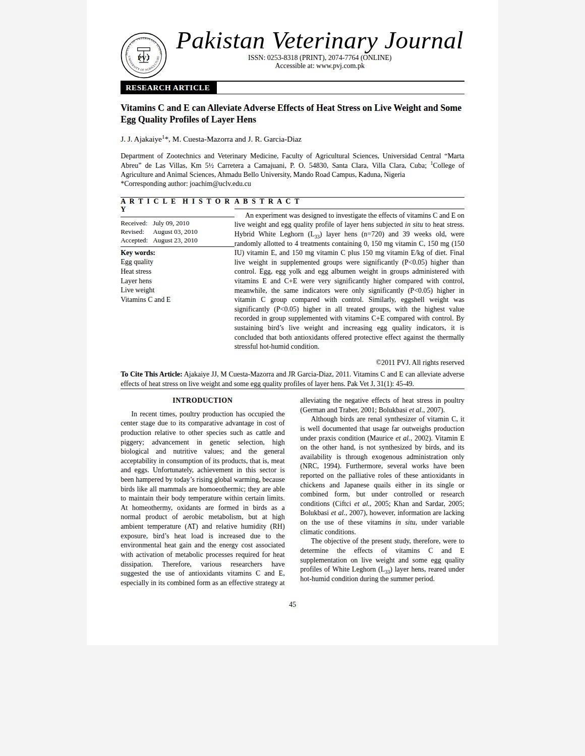FACULTY OF VETERINARY SCIENCE UNIVERSITY OF AGRICULTURE PVJ
Pakistan Veterinary Journal
ISSN: 0253-8318 (PRINT), 2074-7764 (ONLINE)
Accessible at: www.pvj.com.pk
RESEARCH ARTICLE
Vitamins C and E can Alleviate Adverse Effects of Heat Stress on Live Weight and Some Egg Quality Profiles of Layer Hens
J. J. Ajakaiye1*, M. Cuesta-Mazorra and J. R. Garcia-Diaz
Department of Zootechnics and Veterinary Medicine, Faculty of Agricultural Sciences, Universidad Central “Marta Abreu” de Las Villas, Km 5½ Carretera a Camajuani, P. O. 54830, Santa Clara, Villa Clara, Cuba; 1College of Agriculture and Animal Sciences, Ahmadu Bello University, Mando Road Campus, Kaduna, Nigeria
*Corresponding author: joachim@uclv.edu.cu
| A R T I C L E H I S T O R Y / Received: / July 09, 2010 / / Revised: / August 03, 2010 / / Accepted: / August 23, 2010 / Key words: Egg quality Heat stress Layer hens Live weight Vitamins C and E | A B S T R A C T An experiment was designed to investigate the effects of vitamins C and E on live weight and egg quality profile of layer hens subjected in situ to heat stress. Hybrid White Leghorn (L 33 ) layer hens (n=720) and 39 weeks old, were randomly allotted to 4 treatments containing 0, 150 mg vitamin C, 150 mg (150 IU) vitamin E, and 150 mg vitamin C plus 150 mg vitamin E/kg of diet. Final live weight in supplemented groups were significantly (P<0.05) higher than control. Egg, egg yolk and egg albumen weight in groups administered with vitamins E and C+E were very significantly higher compared with control, meanwhile, the same indicators were only significantly (P<0.05) higher in vitamin C group compared with control. Similarly, eggshell weight was significantly (P<0.05) higher in all treated groups, with the highest value recorded in group supplemented with vitamins C+E compared with control. By sustaining bird’s live weight and increasing egg quality indicators, it is concluded that both antioxidants offered protective effect against the thermally stressful hot-humid condition. ©2011 PVJ. All rights reserved |
To Cite This Article: Ajakaiye JJ, M Cuesta-Mazorra and JR Garcia-Diaz, 2011. Vitamins C and E can alleviate adverse effects of heat stress on live weight and some egg quality profiles of layer hens. Pak Vet J, 31(1): 45-49.
INTRODUCTION
In recent times, poultry production has occupied the center stage due to its comparative advantage in cost of production relative to other species such as cattle and piggery; advancement in genetic selection, high biological and nutritive values; and the general acceptability in consumption of its products, that is, meat and eggs. Unfortunately, achievement in this sector is been hampered by today’s rising global warming, because birds like all mammals are homoeothermic; they are able to maintain their body temperature within certain limits. At homeothermy, oxidants are formed in birds as a normal product of aerobic metabolism, but at high ambient temperature (AT) and relative humidity (RH) exposure, bird’s heat load is increased due to the environmental heat gain and the energy cost associated with activation of metabolic processes required for heat dissipation. Therefore, various researchers have suggested the use of antioxidants vitamins C and E, especially in its combined form as an effective strategy at alleviating the negative effects of heat stress in poultry (German and Traber, 2001; Bolukbasi et al., 2007).
Although birds are renal synthesizer of vitamin C, it is well documented that usage far outweighs production under praxis condition (Maurice et al., 2002). Vitamin E on the other hand, is not synthesized by birds, and its availability is through exogenous administration only (NRC, 1994). Furthermore, several works have been reported on the palliative roles of these antioxidants in chickens and Japanese quails either in its single or combined form, but under controlled or research conditions (Ciftci et al., 2005; Khan and Sardar, 2005; Bolukbasi et al., 2007), however, information are lacking on the use of these vitamins in situ, under variable climatic conditions.
The objective of the present study, therefore, were to determine the effects of vitamins C and E supplementation on live weight and some egg quality profiles of White Leghorn (L33) layer hens, reared under hot-humid condition during the summer period.
45